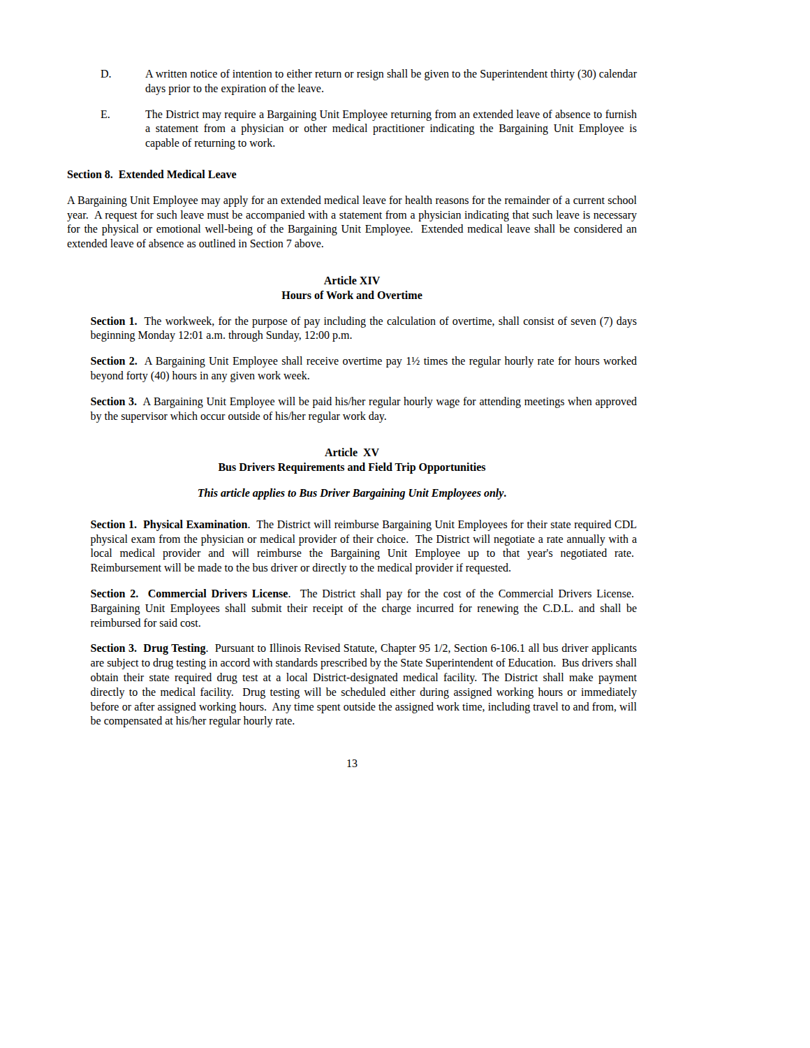D.
A written notice of intention to either return or resign shall be given to the Superintendent thirty (30) calendar days prior to the expiration of the leave.
E.
The District may require a Bargaining Unit Employee returning from an extended leave of absence to furnish a statement from a physician or other medical practitioner indicating the Bargaining Unit Employee is capable of returning to work.
Section 8. Extended Medical Leave
A Bargaining Unit Employee may apply for an extended medical leave for health reasons for the remainder of a current school year. A request for such leave must be accompanied with a statement from a physician indicating that such leave is necessary for the physical or emotional well-being of the Bargaining Unit Employee. Extended medical leave shall be considered an extended leave of absence as outlined in Section 7 above.
Article XIV
Hours of Work and Overtime
Section 1. The workweek, for the purpose of pay including the calculation of overtime, shall consist of seven (7) days beginning Monday 12:01 a.m. through Sunday, 12:00 p.m.
Section 2. A Bargaining Unit Employee shall receive overtime pay 1½ times the regular hourly rate for hours worked beyond forty (40) hours in any given work week.
Section 3. A Bargaining Unit Employee will be paid his/her regular hourly wage for attending meetings when approved by the supervisor which occur outside of his/her regular work day.
Article XV
Bus Drivers Requirements and Field Trip Opportunities
This article applies to Bus Driver Bargaining Unit Employees only.
Section 1. Physical Examination. The District will reimburse Bargaining Unit Employees for their state required CDL physical exam from the physician or medical provider of their choice. The District will negotiate a rate annually with a local medical provider and will reimburse the Bargaining Unit Employee up to that year's negotiated rate. Reimbursement will be made to the bus driver or directly to the medical provider if requested.
Section 2. Commercial Drivers License. The District shall pay for the cost of the Commercial Drivers License. Bargaining Unit Employees shall submit their receipt of the charge incurred for renewing the C.D.L. and shall be reimbursed for said cost.
Section 3. Drug Testing. Pursuant to Illinois Revised Statute, Chapter 95 1/2, Section 6-106.1 all bus driver applicants are subject to drug testing in accord with standards prescribed by the State Superintendent of Education. Bus drivers shall obtain their state required drug test at a local District-designated medical facility. The District shall make payment directly to the medical facility. Drug testing will be scheduled either during assigned working hours or immediately before or after assigned working hours. Any time spent outside the assigned work time, including travel to and from, will be compensated at his/her regular hourly rate.
13